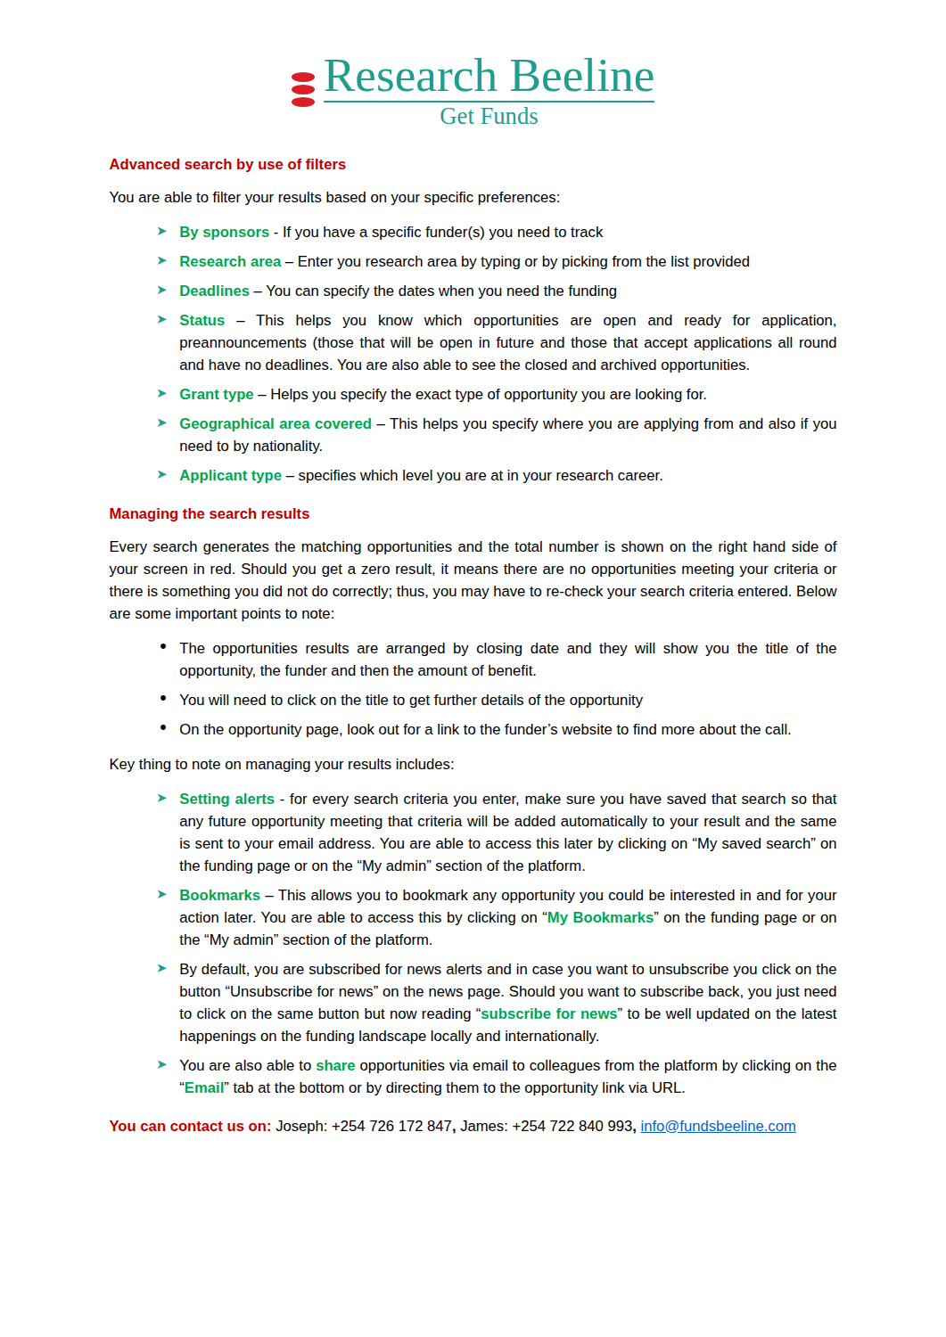Research Beeline Get Funds
Advanced search by use of filters
You are able to filter your results based on your specific preferences:
By sponsors - If you have a specific funder(s) you need to track
Research area – Enter you research area by typing or by picking from the list provided
Deadlines – You can specify the dates when you need the funding
Status – This helps you know which opportunities are open and ready for application, preannouncements (those that will be open in future and those that accept applications all round and have no deadlines. You are also able to see the closed and archived opportunities.
Grant type – Helps you specify the exact type of opportunity you are looking for.
Geographical area covered – This helps you specify where you are applying from and also if you need to by nationality.
Applicant type – specifies which level you are at in your research career.
Managing the search results
Every search generates the matching opportunities and the total number is shown on the right hand side of your screen in red. Should you get a zero result, it means there are no opportunities meeting your criteria or there is something you did not do correctly; thus, you may have to re-check your search criteria entered. Below are some important points to note:
The opportunities results are arranged by closing date and they will show you the title of the opportunity, the funder and then the amount of benefit.
You will need to click on the title to get further details of the opportunity
On the opportunity page, look out for a link to the funder’s website to find more about the call.
Key thing to note on managing your results includes:
Setting alerts - for every search criteria you enter, make sure you have saved that search so that any future opportunity meeting that criteria will be added automatically to your result and the same is sent to your email address. You are able to access this later by clicking on “My saved search” on the funding page or on the “My admin” section of the platform.
Bookmarks – This allows you to bookmark any opportunity you could be interested in and for your action later. You are able to access this by clicking on “My Bookmarks” on the funding page or on the “My admin” section of the platform.
By default, you are subscribed for news alerts and in case you want to unsubscribe you click on the button “Unsubscribe for news” on the news page. Should you want to subscribe back, you just need to click on the same button but now reading “subscribe for news” to be well updated on the latest happenings on the funding landscape locally and internationally.
You are also able to share opportunities via email to colleagues from the platform by clicking on the “Email” tab at the bottom or by directing them to the opportunity link via URL.
You can contact us on: Joseph: +254 726 172 847, James: +254 722 840 993, info@fundsbeeline.com